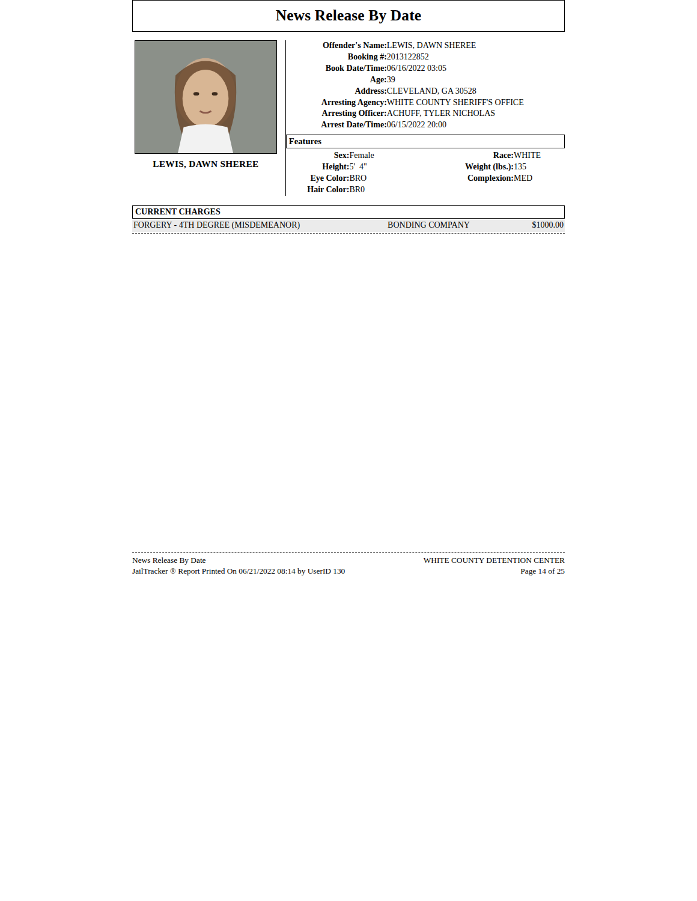News Release By Date
LEWIS, DAWN SHEREE
| Offender's Name: | LEWIS, DAWN SHEREE |
| Booking #: | 2013122852 |
| Book Date/Time: | 06/16/2022 03:05 |
| Age: | 39 |
| Address: | CLEVELAND, GA 30528 |
| Arresting Agency: | WHITE COUNTY SHERIFF'S OFFICE |
| Arresting Officer: | ACHUFF, TYLER NICHOLAS |
| Arrest Date/Time: | 06/15/2022 20:00 |
Features
| Sex: | Female | Race: | WHITE |
| Height: | 5' 4" | Weight (lbs.): | 135 |
| Eye Color: | BRO | Complexion: | MED |
| Hair Color: | BR0 | | |
CURRENT CHARGES
| FORGERY - 4TH DEGREE (MISDEMEANOR) | BONDING COMPANY | $1000.00 |
News Release By Date
JailTracker ® Report Printed On 06/21/2022 08:14 by UserID 130
WHITE COUNTY DETENTION CENTER
Page 14 of 25